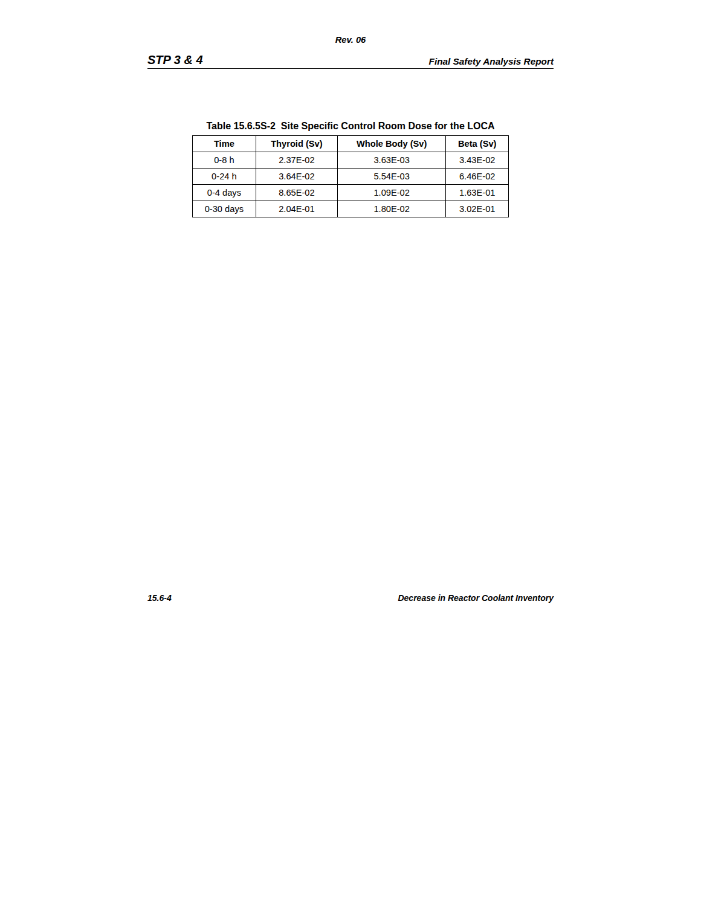Rev. 06
STP 3 & 4
Final Safety Analysis Report
Table 15.6.5S-2 Site Specific Control Room Dose for the LOCA
| Time | Thyroid (Sv) | Whole Body (Sv) | Beta (Sv) |
| --- | --- | --- | --- |
| 0-8 h | 2.37E-02 | 3.63E-03 | 3.43E-02 |
| 0-24 h | 3.64E-02 | 5.54E-03 | 6.46E-02 |
| 0-4 days | 8.65E-02 | 1.09E-02 | 1.63E-01 |
| 0-30 days | 2.04E-01 | 1.80E-02 | 3.02E-01 |
15.6-4
Decrease in Reactor Coolant Inventory